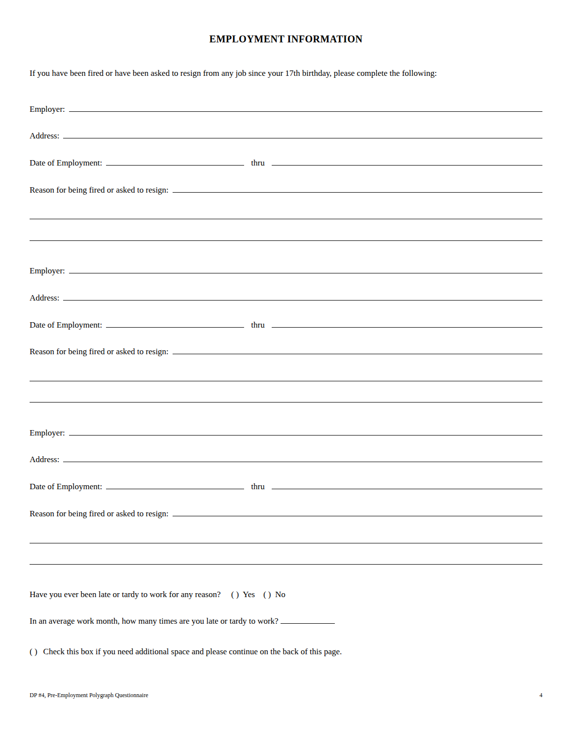EMPLOYMENT INFORMATION
If you have been fired or have been asked to resign from any job since your 17th birthday, please complete the following:
Employer:
Address:
Date of Employment: thru
Reason for being fired or asked to resign:
Employer:
Address:
Date of Employment: thru
Reason for being fired or asked to resign:
Employer:
Address:
Date of Employment: thru
Reason for being fired or asked to resign:
Have you ever been late or tardy to work for any reason? ( ) Yes ( ) No
In an average work month, how many times are you late or tardy to work?
( ) Check this box if you need additional space and please continue on the back of this page.
DP #4, Pre-Employment Polygraph Questionnaire 4